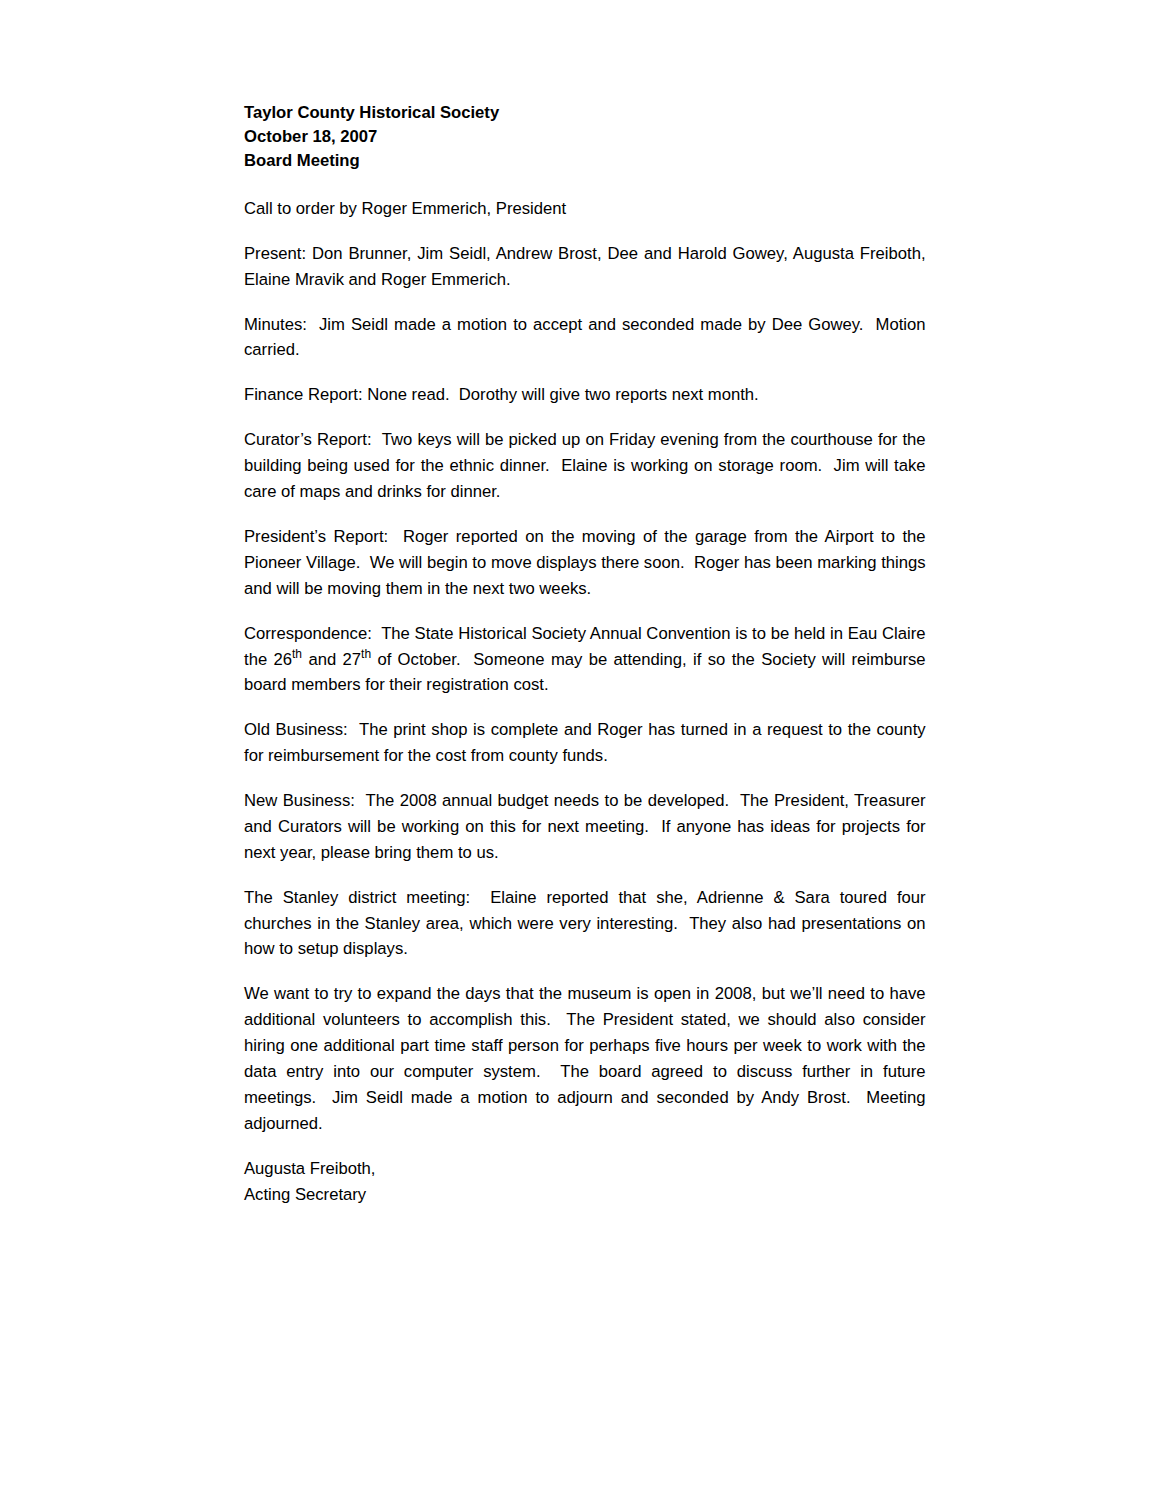Taylor County Historical Society October 18, 2007 Board Meeting
Call to order by Roger Emmerich, President
Present: Don Brunner, Jim Seidl, Andrew Brost, Dee and Harold Gowey, Augusta Freiboth, Elaine Mravik and Roger Emmerich.
Minutes: Jim Seidl made a motion to accept and seconded made by Dee Gowey. Motion carried.
Finance Report: None read. Dorothy will give two reports next month.
Curator’s Report: Two keys will be picked up on Friday evening from the courthouse for the building being used for the ethnic dinner. Elaine is working on storage room. Jim will take care of maps and drinks for dinner.
President’s Report: Roger reported on the moving of the garage from the Airport to the Pioneer Village. We will begin to move displays there soon. Roger has been marking things and will be moving them in the next two weeks.
Correspondence: The State Historical Society Annual Convention is to be held in Eau Claire the 26th and 27th of October. Someone may be attending, if so the Society will reimburse board members for their registration cost.
Old Business: The print shop is complete and Roger has turned in a request to the county for reimbursement for the cost from county funds.
New Business: The 2008 annual budget needs to be developed. The President, Treasurer and Curators will be working on this for next meeting. If anyone has ideas for projects for next year, please bring them to us.
The Stanley district meeting: Elaine reported that she, Adrienne & Sara toured four churches in the Stanley area, which were very interesting. They also had presentations on how to setup displays.
We want to try to expand the days that the museum is open in 2008, but we’ll need to have additional volunteers to accomplish this. The President stated, we should also consider hiring one additional part time staff person for perhaps five hours per week to work with the data entry into our computer system. The board agreed to discuss further in future meetings. Jim Seidl made a motion to adjourn and seconded by Andy Brost. Meeting adjourned.
Augusta Freiboth, Acting Secretary